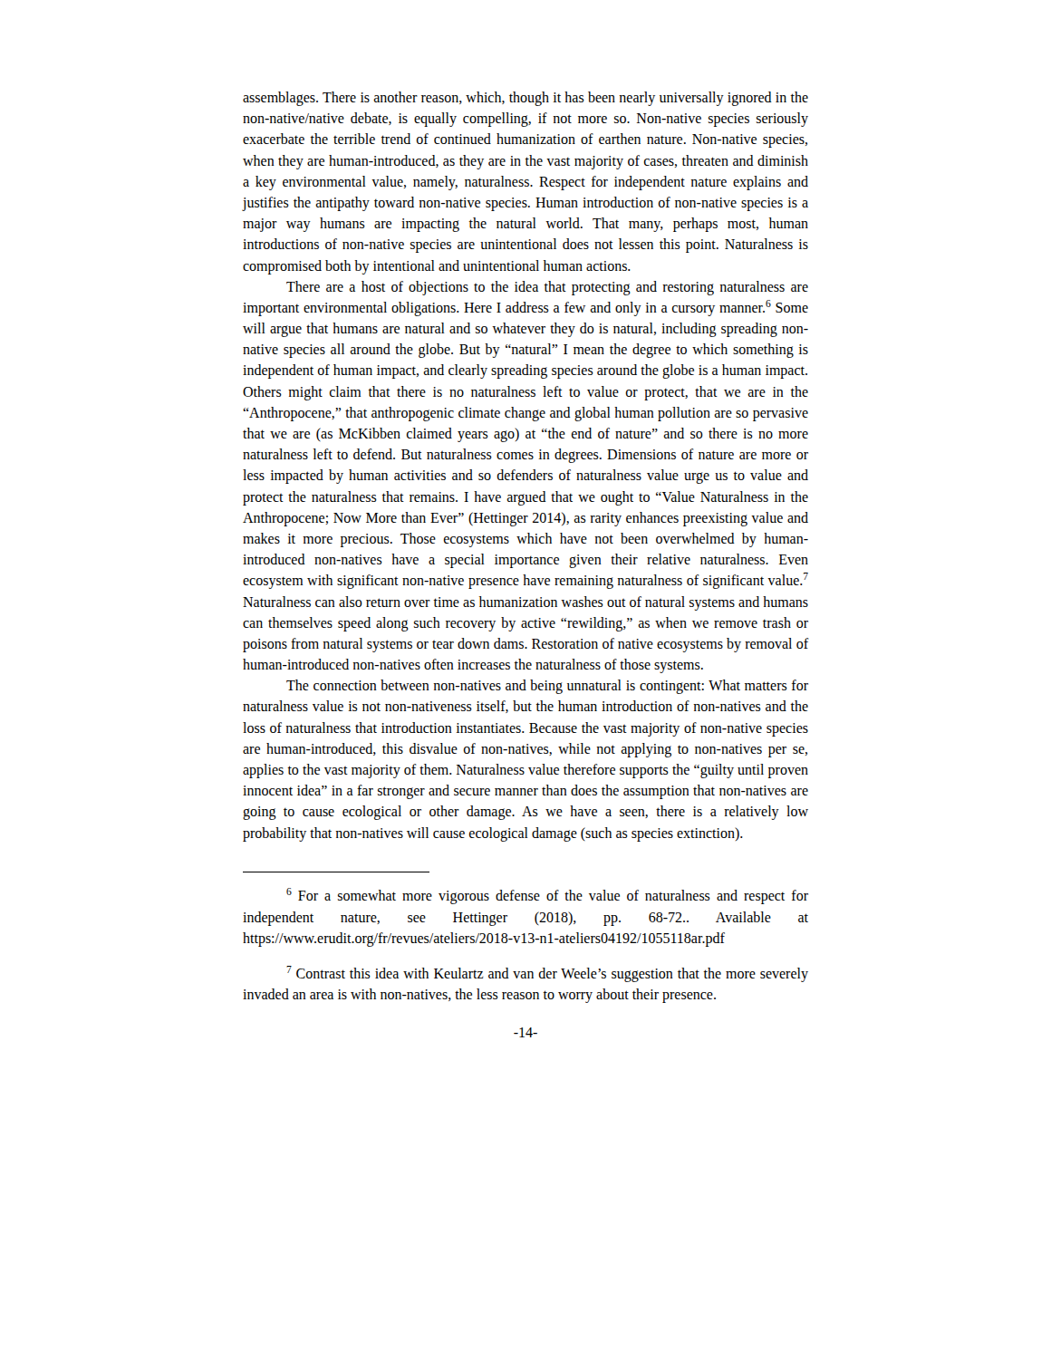assemblages. There is another reason, which, though it has been nearly universally ignored in the non-native/native debate, is equally compelling, if not more so. Non-native species seriously exacerbate the terrible trend of continued humanization of earthen nature. Non-native species, when they are human-introduced, as they are in the vast majority of cases, threaten and diminish a key environmental value, namely, naturalness. Respect for independent nature explains and justifies the antipathy toward non-native species. Human introduction of non-native species is a major way humans are impacting the natural world. That many, perhaps most, human introductions of non-native species are unintentional does not lessen this point. Naturalness is compromised both by intentional and unintentional human actions.
There are a host of objections to the idea that protecting and restoring naturalness are important environmental obligations. Here I address a few and only in a cursory manner.6 Some will argue that humans are natural and so whatever they do is natural, including spreading non-native species all around the globe. But by “natural” I mean the degree to which something is independent of human impact, and clearly spreading species around the globe is a human impact. Others might claim that there is no naturalness left to value or protect, that we are in the “Anthropocene,” that anthropogenic climate change and global human pollution are so pervasive that we are (as McKibben claimed years ago) at “the end of nature” and so there is no more naturalness left to defend. But naturalness comes in degrees. Dimensions of nature are more or less impacted by human activities and so defenders of naturalness value urge us to value and protect the naturalness that remains. I have argued that we ought to “Value Naturalness in the Anthropocene; Now More than Ever” (Hettinger 2014), as rarity enhances preexisting value and makes it more precious. Those ecosystems which have not been overwhelmed by human-introduced non-natives have a special importance given their relative naturalness. Even ecosystem with significant non-native presence have remaining naturalness of significant value.7 Naturalness can also return over time as humanization washes out of natural systems and humans can themselves speed along such recovery by active “rewilding,” as when we remove trash or poisons from natural systems or tear down dams. Restoration of native ecosystems by removal of human-introduced non-natives often increases the naturalness of those systems.
The connection between non-natives and being unnatural is contingent: What matters for naturalness value is not non-nativeness itself, but the human introduction of non-natives and the loss of naturalness that introduction instantiates. Because the vast majority of non-native species are human-introduced, this disvalue of non-natives, while not applying to non-natives per se, applies to the vast majority of them. Naturalness value therefore supports the “guilty until proven innocent idea” in a far stronger and secure manner than does the assumption that non-natives are going to cause ecological or other damage. As we have a seen, there is a relatively low probability that non-natives will cause ecological damage (such as species extinction).
6 For a somewhat more vigorous defense of the value of naturalness and respect for independent nature, see Hettinger (2018), pp. 68-72.. Available at https://www.erudit.org/fr/revues/ateliers/2018-v13-n1-ateliers04192/1055118ar.pdf
7 Contrast this idea with Keulartz and van der Weele’s suggestion that the more severely invaded an area is with non-natives, the less reason to worry about their presence.
-14-